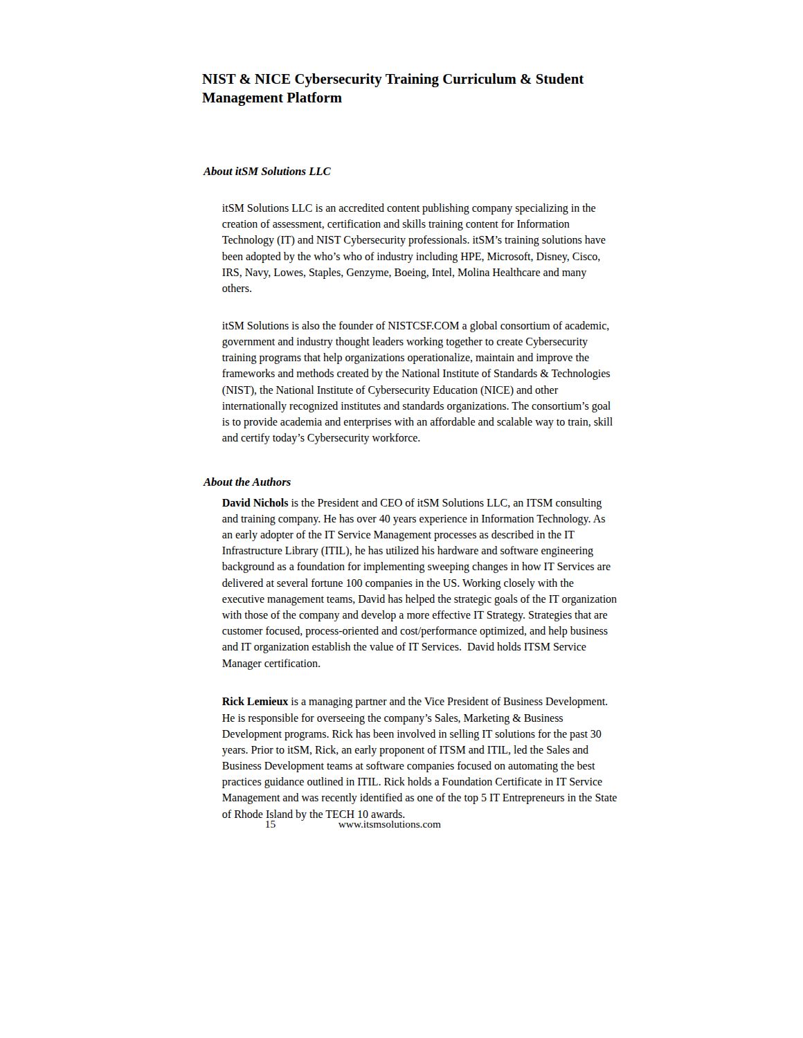NIST & NICE Cybersecurity Training Curriculum & Student
Management Platform
About itSM Solutions LLC
itSM Solutions LLC is an accredited content publishing company specializing in the creation of assessment, certification and skills training content for Information Technology (IT) and NIST Cybersecurity professionals. itSM’s training solutions have been adopted by the who’s who of industry including HPE, Microsoft, Disney, Cisco, IRS, Navy, Lowes, Staples, Genzyme, Boeing, Intel, Molina Healthcare and many others.
itSM Solutions is also the founder of NISTCSF.COM a global consortium of academic, government and industry thought leaders working together to create Cybersecurity training programs that help organizations operationalize, maintain and improve the frameworks and methods created by the National Institute of Standards & Technologies (NIST), the National Institute of Cybersecurity Education (NICE) and other internationally recognized institutes and standards organizations. The consortium’s goal is to provide academia and enterprises with an affordable and scalable way to train, skill and certify today’s Cybersecurity workforce.
About the Authors
David Nichols is the President and CEO of itSM Solutions LLC, an ITSM consulting and training company. He has over 40 years experience in Information Technology. As an early adopter of the IT Service Management processes as described in the IT Infrastructure Library (ITIL), he has utilized his hardware and software engineering background as a foundation for implementing sweeping changes in how IT Services are delivered at several fortune 100 companies in the US. Working closely with the executive management teams, David has helped the strategic goals of the IT organization with those of the company and develop a more effective IT Strategy. Strategies that are customer focused, process-oriented and cost/performance optimized, and help business and IT organization establish the value of IT Services. David holds ITSM Service Manager certification.
Rick Lemieux is a managing partner and the Vice President of Business Development. He is responsible for overseeing the company’s Sales, Marketing & Business Development programs. Rick has been involved in selling IT solutions for the past 30 years. Prior to itSM, Rick, an early proponent of ITSM and ITIL, led the Sales and Business Development teams at software companies focused on automating the best practices guidance outlined in ITIL. Rick holds a Foundation Certificate in IT Service Management and was recently identified as one of the top 5 IT Entrepreneurs in the State of Rhode Island by the TECH 10 awards.
15 www.itsmsolutions.com